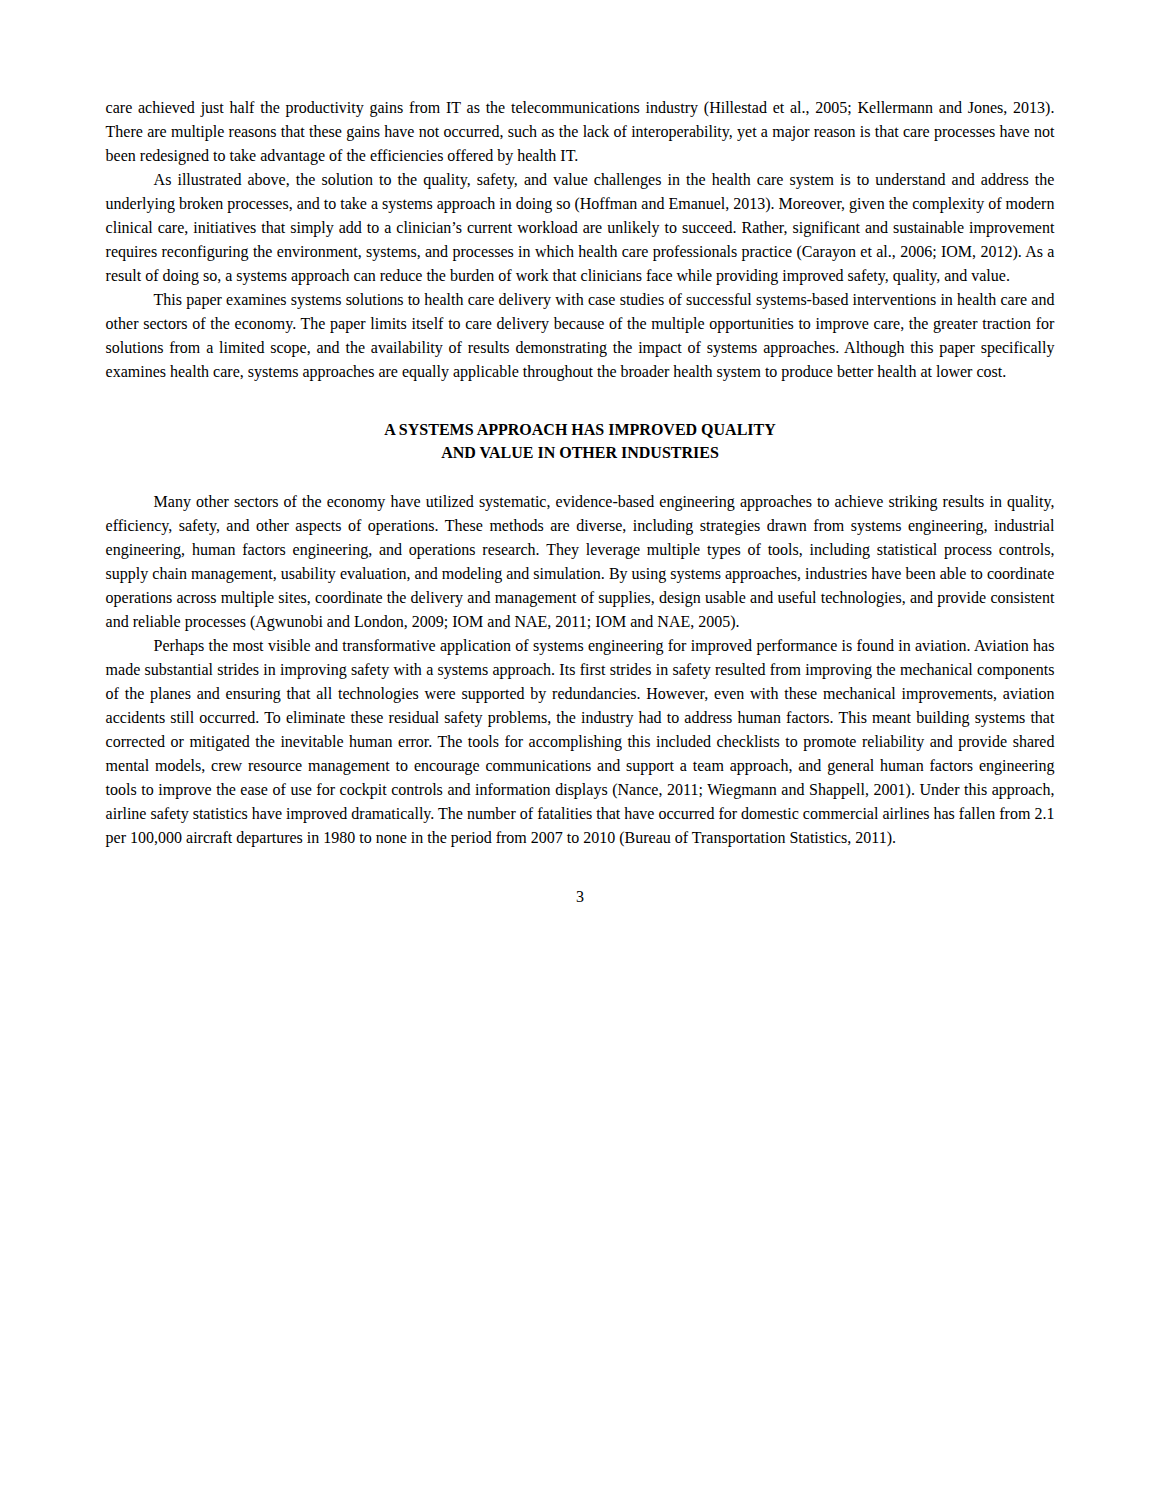care achieved just half the productivity gains from IT as the telecommunications industry (Hillestad et al., 2005; Kellermann and Jones, 2013). There are multiple reasons that these gains have not occurred, such as the lack of interoperability, yet a major reason is that care processes have not been redesigned to take advantage of the efficiencies offered by health IT.
As illustrated above, the solution to the quality, safety, and value challenges in the health care system is to understand and address the underlying broken processes, and to take a systems approach in doing so (Hoffman and Emanuel, 2013). Moreover, given the complexity of modern clinical care, initiatives that simply add to a clinician’s current workload are unlikely to succeed. Rather, significant and sustainable improvement requires reconfiguring the environment, systems, and processes in which health care professionals practice (Carayon et al., 2006; IOM, 2012). As a result of doing so, a systems approach can reduce the burden of work that clinicians face while providing improved safety, quality, and value.
This paper examines systems solutions to health care delivery with case studies of successful systems-based interventions in health care and other sectors of the economy. The paper limits itself to care delivery because of the multiple opportunities to improve care, the greater traction for solutions from a limited scope, and the availability of results demonstrating the impact of systems approaches. Although this paper specifically examines health care, systems approaches are equally applicable throughout the broader health system to produce better health at lower cost.
A Systems Approach Has Improved Quality
and Value in Other Industries
Many other sectors of the economy have utilized systematic, evidence-based engineering approaches to achieve striking results in quality, efficiency, safety, and other aspects of operations. These methods are diverse, including strategies drawn from systems engineering, industrial engineering, human factors engineering, and operations research. They leverage multiple types of tools, including statistical process controls, supply chain management, usability evaluation, and modeling and simulation. By using systems approaches, industries have been able to coordinate operations across multiple sites, coordinate the delivery and management of supplies, design usable and useful technologies, and provide consistent and reliable processes (Agwunobi and London, 2009; IOM and NAE, 2011; IOM and NAE, 2005).
Perhaps the most visible and transformative application of systems engineering for improved performance is found in aviation. Aviation has made substantial strides in improving safety with a systems approach. Its first strides in safety resulted from improving the mechanical components of the planes and ensuring that all technologies were supported by redundancies. However, even with these mechanical improvements, aviation accidents still occurred. To eliminate these residual safety problems, the industry had to address human factors. This meant building systems that corrected or mitigated the inevitable human error. The tools for accomplishing this included checklists to promote reliability and provide shared mental models, crew resource management to encourage communications and support a team approach, and general human factors engineering tools to improve the ease of use for cockpit controls and information displays (Nance, 2011; Wiegmann and Shappell, 2001). Under this approach, airline safety statistics have improved dramatically. The number of fatalities that have occurred for domestic commercial airlines has fallen from 2.1 per 100,000 aircraft departures in 1980 to none in the period from 2007 to 2010 (Bureau of Transportation Statistics, 2011).
3